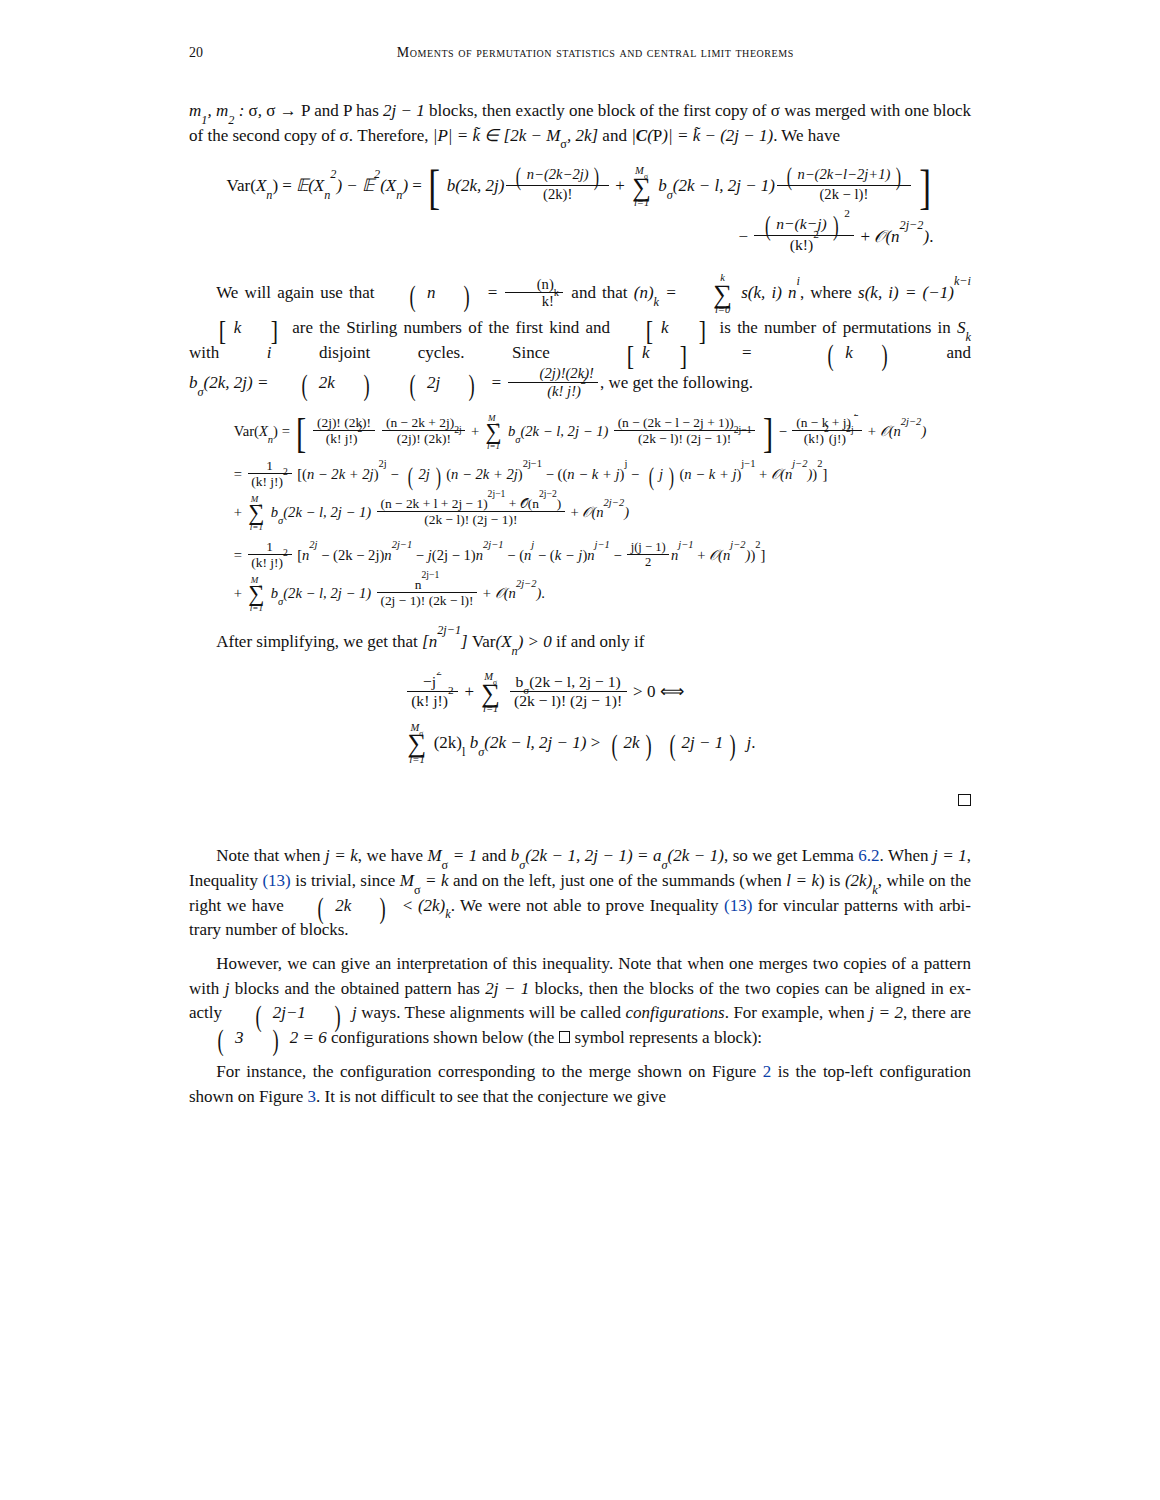20 Moments of permutation statistics and central limit theorems
m1, m2 : σ, σ → P and P has 2j − 1 blocks, then exactly one block of the first copy of σ was merged with one block of the second copy of σ. Therefore, |P| = k̃ ∈ [2k − Mσ, 2k] and |C(P)| = k̃ − (2j − 1). We have
Var(Xn) = 𝔼(Xn2) − 𝔼2(Xn) = [ b(2k, 2j)(n−(2k−2j))(2k)! + Mσ∑l=1 bσ(2k − l, 2j − 1)(n−(2k−l−2j+1))(2k − l)! ] − (n−(k−j))2(k!)2 + 𝒪(n2j−2).
We will again use that (n) = (n)k k! and that (n)k = k∑i=0 s(k, i) ni, where s(k, i) = (−1)k−i [k] are the Stirling numbers of the first kind and [k] is the number of permutations in Sk with i disjoint cycles. Since [k] = (k) and bσ(2k, 2j) = (2k)(2j) = (2j)!(2k)!(k! j!)2, we get the following.
Var(Xn) = [ (2j)! (2k)!(k! j!)2 (n − 2k + 2j)2j(2j)! (2k)! + Mσ∑l=1 bσ(2k − l, 2j − 1) (n − (2k − l − 2j + 1))2j−1(2k − l)! (2j − 1)! ] − (n − k + j)j2(k!)2(j!)2 + 𝒪(n2j−2) = 1(k! j!)2 [(n − 2k + 2j)2j − (2j)(n − 2k + 2j)2j−1 − ((n − k + j)j − (j)(n − k + j)j−1 + 𝒪(nj−2))2] + Mσ∑l=1 bσ(2k − l, 2j − 1) (n − 2k + l + 2j − 1)2j−1 + 𝒪(n2j−2)(2k − l)! (2j − 1)! + 𝒪(n2j−2) = 1(k! j!)2 [n2j − (2k − 2j)n2j−1 − j(2j − 1)n2j−1 − (nj − (k − j)nj−1 − j(j − 1) 2 nj−1 + 𝒪(nj−2))2] + Mσ∑l=1 bσ(2k − l, 2j − 1) n2j−1(2j − 1)! (2k − l)! + 𝒪(n2j−2).
After simplifying, we get that [n2j−1] Var(Xn) > 0 if and only if
−j2(k! j!)2 + Mσ∑l=1 bσ(2k − l, 2j − 1)(2k − l)! (2j − 1)! > 0 ⟺ Mσ∑l=1 (2k)l bσ(2k − l, 2j − 1) > (2k) (2j − 1) j.
Note that when j = k, we have Mσ = 1 and bσ(2k − 1, 2j − 1) = aσ(2k − 1), so we get Lemma 6.2. When j = 1, Inequality (13) is trivial, since Mσ = k and on the left, just one of the summands (when l = k) is (2k)k, while on the right we have (2k) < (2k)k. We were not able to prove Inequality (13) for vincular patterns with arbitrary number of blocks.
However, we can give an interpretation of this inequality. Note that when one merges two copies of a pattern with j blocks and the obtained pattern has 2j − 1 blocks, then the blocks of the two copies can be aligned in exactly (2j−1) j ways. These alignments will be called configurations. For example, when j = 2, there are (3) 2 = 6 configurations shown below (the symbol represents a block):
For instance, the configuration corresponding to the merge shown on Figure 2 is the top-left configuration shown on Figure 3. It is not difficult to see that the conjecture we give